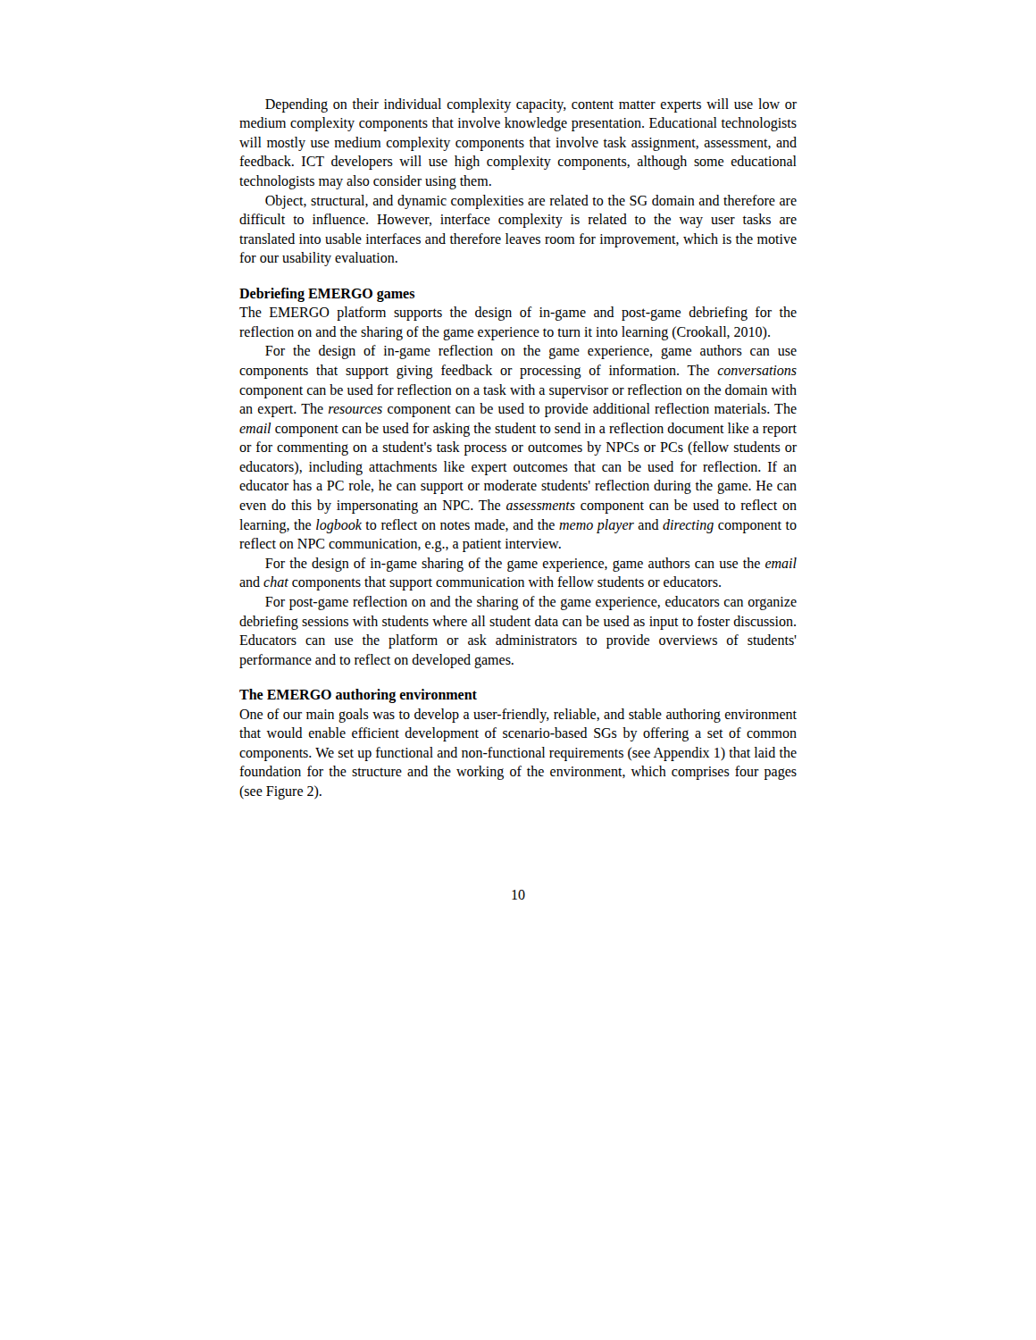Depending on their individual complexity capacity, content matter experts will use low or medium complexity components that involve knowledge presentation. Educational technologists will mostly use medium complexity components that involve task assignment, assessment, and feedback. ICT developers will use high complexity components, although some educational technologists may also consider using them.
Object, structural, and dynamic complexities are related to the SG domain and therefore are difficult to influence. However, interface complexity is related to the way user tasks are translated into usable interfaces and therefore leaves room for improvement, which is the motive for our usability evaluation.
Debriefing EMERGO games
The EMERGO platform supports the design of in-game and post-game debriefing for the reflection on and the sharing of the game experience to turn it into learning (Crookall, 2010).
For the design of in-game reflection on the game experience, game authors can use components that support giving feedback or processing of information. The conversations component can be used for reflection on a task with a supervisor or reflection on the domain with an expert. The resources component can be used to provide additional reflection materials. The email component can be used for asking the student to send in a reflection document like a report or for commenting on a student's task process or outcomes by NPCs or PCs (fellow students or educators), including attachments like expert outcomes that can be used for reflection. If an educator has a PC role, he can support or moderate students' reflection during the game. He can even do this by impersonating an NPC. The assessments component can be used to reflect on learning, the logbook to reflect on notes made, and the memo player and directing component to reflect on NPC communication, e.g., a patient interview.
For the design of in-game sharing of the game experience, game authors can use the email and chat components that support communication with fellow students or educators.
For post-game reflection on and the sharing of the game experience, educators can organize debriefing sessions with students where all student data can be used as input to foster discussion. Educators can use the platform or ask administrators to provide overviews of students' performance and to reflect on developed games.
The EMERGO authoring environment
One of our main goals was to develop a user-friendly, reliable, and stable authoring environment that would enable efficient development of scenario-based SGs by offering a set of common components. We set up functional and non-functional requirements (see Appendix 1) that laid the foundation for the structure and the working of the environment, which comprises four pages (see Figure 2).
10